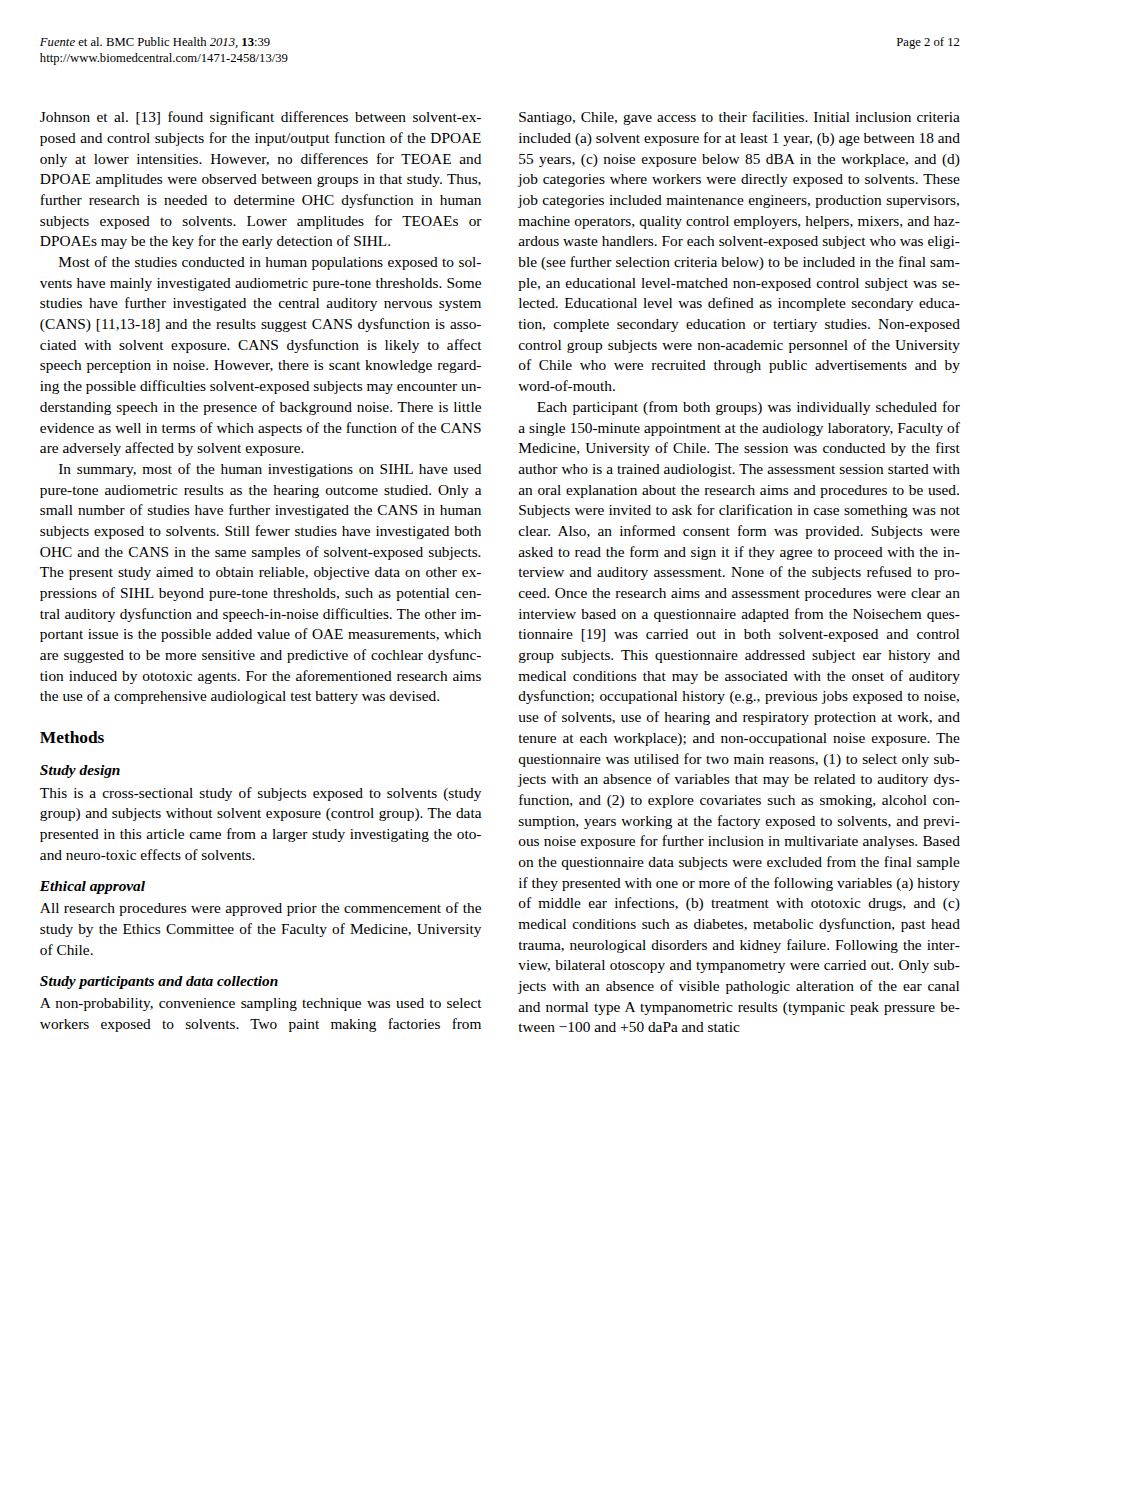Fuente et al. BMC Public Health 2013, 13:39
http://www.biomedcentral.com/1471-2458/13/39
Page 2 of 12
Johnson et al. [13] found significant differences between solvent-exposed and control subjects for the input/output function of the DPOAE only at lower intensities. However, no differences for TEOAE and DPOAE amplitudes were observed between groups in that study. Thus, further research is needed to determine OHC dysfunction in human subjects exposed to solvents. Lower amplitudes for TEOAEs or DPOAEs may be the key for the early detection of SIHL.
Most of the studies conducted in human populations exposed to solvents have mainly investigated audiometric pure-tone thresholds. Some studies have further investigated the central auditory nervous system (CANS) [11,13-18] and the results suggest CANS dysfunction is associated with solvent exposure. CANS dysfunction is likely to affect speech perception in noise. However, there is scant knowledge regarding the possible difficulties solvent-exposed subjects may encounter understanding speech in the presence of background noise. There is little evidence as well in terms of which aspects of the function of the CANS are adversely affected by solvent exposure.
In summary, most of the human investigations on SIHL have used pure-tone audiometric results as the hearing outcome studied. Only a small number of studies have further investigated the CANS in human subjects exposed to solvents. Still fewer studies have investigated both OHC and the CANS in the same samples of solvent-exposed subjects. The present study aimed to obtain reliable, objective data on other expressions of SIHL beyond pure-tone thresholds, such as potential central auditory dysfunction and speech-in-noise difficulties. The other important issue is the possible added value of OAE measurements, which are suggested to be more sensitive and predictive of cochlear dysfunction induced by ototoxic agents. For the aforementioned research aims the use of a comprehensive audiological test battery was devised.
Methods
Study design
This is a cross-sectional study of subjects exposed to solvents (study group) and subjects without solvent exposure (control group). The data presented in this article came from a larger study investigating the oto-and neuro-toxic effects of solvents.
Ethical approval
All research procedures were approved prior the commencement of the study by the Ethics Committee of the Faculty of Medicine, University of Chile.
Study participants and data collection
A non-probability, convenience sampling technique was used to select workers exposed to solvents. Two paint making factories from Santiago, Chile, gave access to their facilities. Initial inclusion criteria included (a) solvent exposure for at least 1 year, (b) age between 18 and 55 years, (c) noise exposure below 85 dBA in the workplace, and (d) job categories where workers were directly exposed to solvents. These job categories included maintenance engineers, production supervisors, machine operators, quality control employers, helpers, mixers, and hazardous waste handlers. For each solvent-exposed subject who was eligible (see further selection criteria below) to be included in the final sample, an educational level-matched non-exposed control subject was selected. Educational level was defined as incomplete secondary education, complete secondary education or tertiary studies. Non-exposed control group subjects were non-academic personnel of the University of Chile who were recruited through public advertisements and by word-of-mouth.
Each participant (from both groups) was individually scheduled for a single 150-minute appointment at the audiology laboratory, Faculty of Medicine, University of Chile. The session was conducted by the first author who is a trained audiologist. The assessment session started with an oral explanation about the research aims and procedures to be used. Subjects were invited to ask for clarification in case something was not clear. Also, an informed consent form was provided. Subjects were asked to read the form and sign it if they agree to proceed with the interview and auditory assessment. None of the subjects refused to proceed. Once the research aims and assessment procedures were clear an interview based on a questionnaire adapted from the Noisechem questionnaire [19] was carried out in both solvent-exposed and control group subjects. This questionnaire addressed subject ear history and medical conditions that may be associated with the onset of auditory dysfunction; occupational history (e.g., previous jobs exposed to noise, use of solvents, use of hearing and respiratory protection at work, and tenure at each workplace); and non-occupational noise exposure. The questionnaire was utilised for two main reasons, (1) to select only subjects with an absence of variables that may be related to auditory dysfunction, and (2) to explore covariates such as smoking, alcohol consumption, years working at the factory exposed to solvents, and previous noise exposure for further inclusion in multivariate analyses. Based on the questionnaire data subjects were excluded from the final sample if they presented with one or more of the following variables (a) history of middle ear infections, (b) treatment with ototoxic drugs, and (c) medical conditions such as diabetes, metabolic dysfunction, past head trauma, neurological disorders and kidney failure. Following the interview, bilateral otoscopy and tympanometry were carried out. Only subjects with an absence of visible pathologic alteration of the ear canal and normal type A tympanometric results (tympanic peak pressure between −100 and +50 daPa and static